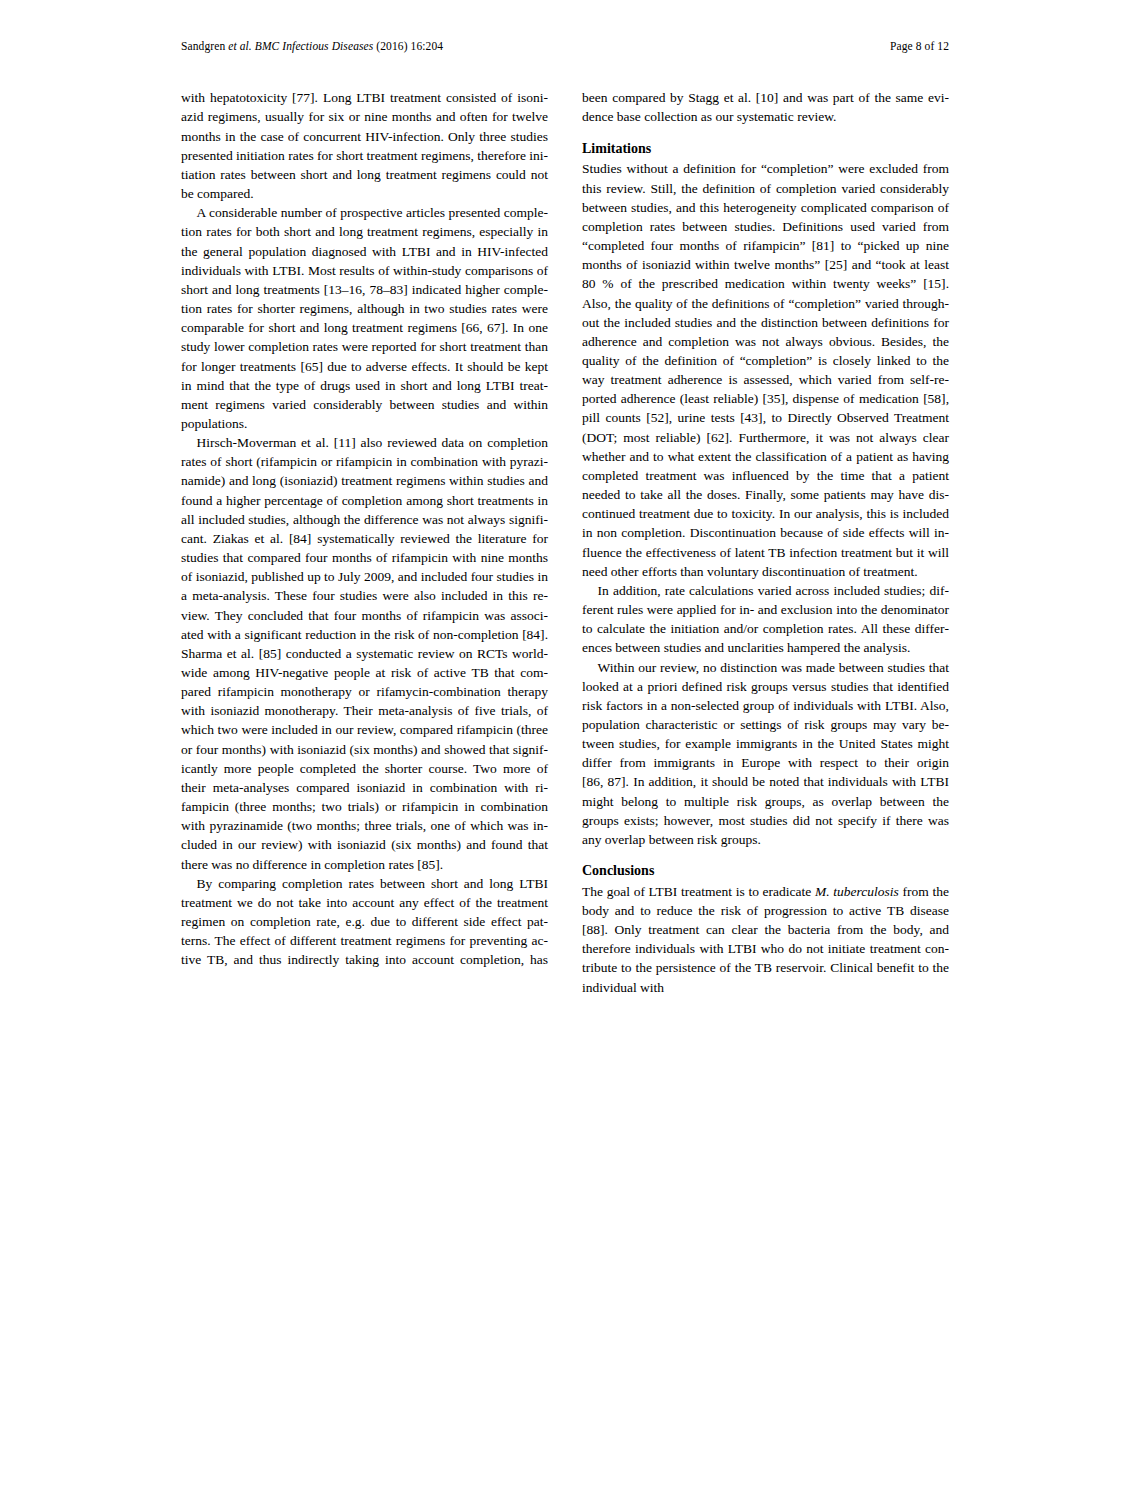Sandgren et al. BMC Infectious Diseases (2016) 16:204
Page 8 of 12
with hepatotoxicity [77]. Long LTBI treatment consisted of isoniazid regimens, usually for six or nine months and often for twelve months in the case of concurrent HIV-infection. Only three studies presented initiation rates for short treatment regimens, therefore initiation rates between short and long treatment regimens could not be compared.
A considerable number of prospective articles presented completion rates for both short and long treatment regimens, especially in the general population diagnosed with LTBI and in HIV-infected individuals with LTBI. Most results of within-study comparisons of short and long treatments [13–16, 78–83] indicated higher completion rates for shorter regimens, although in two studies rates were comparable for short and long treatment regimens [66, 67]. In one study lower completion rates were reported for short treatment than for longer treatments [65] due to adverse effects. It should be kept in mind that the type of drugs used in short and long LTBI treatment regimens varied considerably between studies and within populations.
Hirsch-Moverman et al. [11] also reviewed data on completion rates of short (rifampicin or rifampicin in combination with pyrazinamide) and long (isoniazid) treatment regimens within studies and found a higher percentage of completion among short treatments in all included studies, although the difference was not always significant. Ziakas et al. [84] systematically reviewed the literature for studies that compared four months of rifampicin with nine months of isoniazid, published up to July 2009, and included four studies in a meta-analysis. These four studies were also included in this review. They concluded that four months of rifampicin was associated with a significant reduction in the risk of non-completion [84]. Sharma et al. [85] conducted a systematic review on RCTs worldwide among HIV-negative people at risk of active TB that compared rifampicin monotherapy or rifamycin-combination therapy with isoniazid monotherapy. Their meta-analysis of five trials, of which two were included in our review, compared rifampicin (three or four months) with isoniazid (six months) and showed that significantly more people completed the shorter course. Two more of their meta-analyses compared isoniazid in combination with rifampicin (three months; two trials) or rifampicin in combination with pyrazinamide (two months; three trials, one of which was included in our review) with isoniazid (six months) and found that there was no difference in completion rates [85].
By comparing completion rates between short and long LTBI treatment we do not take into account any effect of the treatment regimen on completion rate, e.g. due to different side effect patterns. The effect of different treatment regimens for preventing active TB, and thus indirectly taking into account completion, has been compared by Stagg et al. [10] and was part of the same evidence base collection as our systematic review.
Limitations
Studies without a definition for “completion” were excluded from this review. Still, the definition of completion varied considerably between studies, and this heterogeneity complicated comparison of completion rates between studies. Definitions used varied from “completed four months of rifampicin” [81] to “picked up nine months of isoniazid within twelve months” [25] and “took at least 80 % of the prescribed medication within twenty weeks” [15]. Also, the quality of the definitions of “completion” varied throughout the included studies and the distinction between definitions for adherence and completion was not always obvious. Besides, the quality of the definition of “completion” is closely linked to the way treatment adherence is assessed, which varied from self-reported adherence (least reliable) [35], dispense of medication [58], pill counts [52], urine tests [43], to Directly Observed Treatment (DOT; most reliable) [62]. Furthermore, it was not always clear whether and to what extent the classification of a patient as having completed treatment was influenced by the time that a patient needed to take all the doses. Finally, some patients may have discontinued treatment due to toxicity. In our analysis, this is included in non completion. Discontinuation because of side effects will influence the effectiveness of latent TB infection treatment but it will need other efforts than voluntary discontinuation of treatment.
In addition, rate calculations varied across included studies; different rules were applied for in- and exclusion into the denominator to calculate the initiation and/or completion rates. All these differences between studies and unclarities hampered the analysis.
Within our review, no distinction was made between studies that looked at a priori defined risk groups versus studies that identified risk factors in a non-selected group of individuals with LTBI. Also, population characteristic or settings of risk groups may vary between studies, for example immigrants in the United States might differ from immigrants in Europe with respect to their origin [86, 87]. In addition, it should be noted that individuals with LTBI might belong to multiple risk groups, as overlap between the groups exists; however, most studies did not specify if there was any overlap between risk groups.
Conclusions
The goal of LTBI treatment is to eradicate M. tuberculosis from the body and to reduce the risk of progression to active TB disease [88]. Only treatment can clear the bacteria from the body, and therefore individuals with LTBI who do not initiate treatment contribute to the persistence of the TB reservoir. Clinical benefit to the individual with